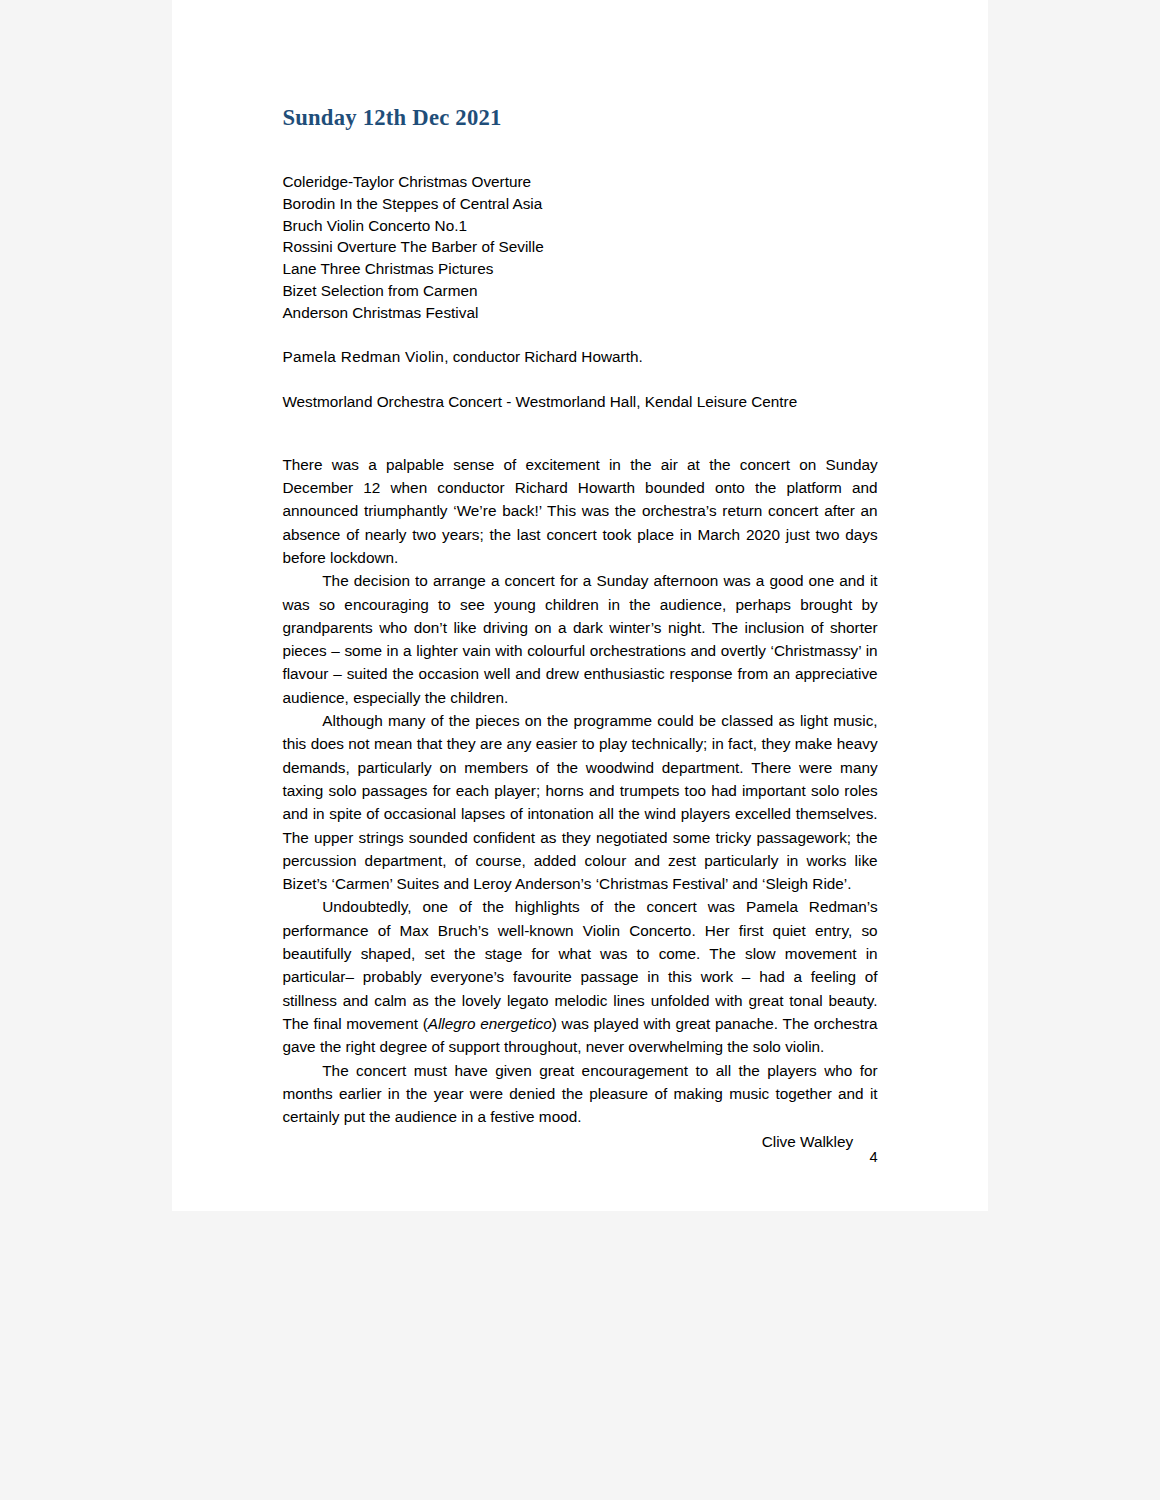Sunday 12th Dec 2021
Coleridge-Taylor Christmas Overture
Borodin In the Steppes of Central Asia
Bruch Violin Concerto No.1
Rossini Overture The Barber of Seville
Lane Three Christmas Pictures
Bizet Selection from Carmen
Anderson Christmas Festival
Pamela Redman Violin, conductor Richard Howarth.
Westmorland Orchestra Concert - Westmorland Hall, Kendal Leisure Centre
There was a palpable sense of excitement in the air at the concert on Sunday December 12 when conductor Richard Howarth bounded onto the platform and announced triumphantly ‘We’re back!’ This was the orchestra’s return concert after an absence of nearly two years; the last concert took place in March 2020 just two days before lockdown.
The decision to arrange a concert for a Sunday afternoon was a good one and it was so encouraging to see young children in the audience, perhaps brought by grandparents who don’t like driving on a dark winter’s night. The inclusion of shorter pieces – some in a lighter vain with colourful orchestrations and overtly ‘Christmassy’ in flavour – suited the occasion well and drew enthusiastic response from an appreciative audience, especially the children.
Although many of the pieces on the programme could be classed as light music, this does not mean that they are any easier to play technically; in fact, they make heavy demands, particularly on members of the woodwind department. There were many taxing solo passages for each player; horns and trumpets too had important solo roles and in spite of occasional lapses of intonation all the wind players excelled themselves. The upper strings sounded confident as they negotiated some tricky passagework; the percussion department, of course, added colour and zest particularly in works like Bizet’s ‘Carmen’ Suites and Leroy Anderson’s ‘Christmas Festival’ and ‘Sleigh Ride’.
Undoubtedly, one of the highlights of the concert was Pamela Redman’s performance of Max Bruch’s well-known Violin Concerto. Her first quiet entry, so beautifully shaped, set the stage for what was to come. The slow movement in particular– probably everyone’s favourite passage in this work – had a feeling of stillness and calm as the lovely legato melodic lines unfolded with great tonal beauty. The final movement (Allegro energetico) was played with great panache. The orchestra gave the right degree of support throughout, never overwhelming the solo violin.
The concert must have given great encouragement to all the players who for months earlier in the year were denied the pleasure of making music together and it certainly put the audience in a festive mood.
Clive Walkley
4